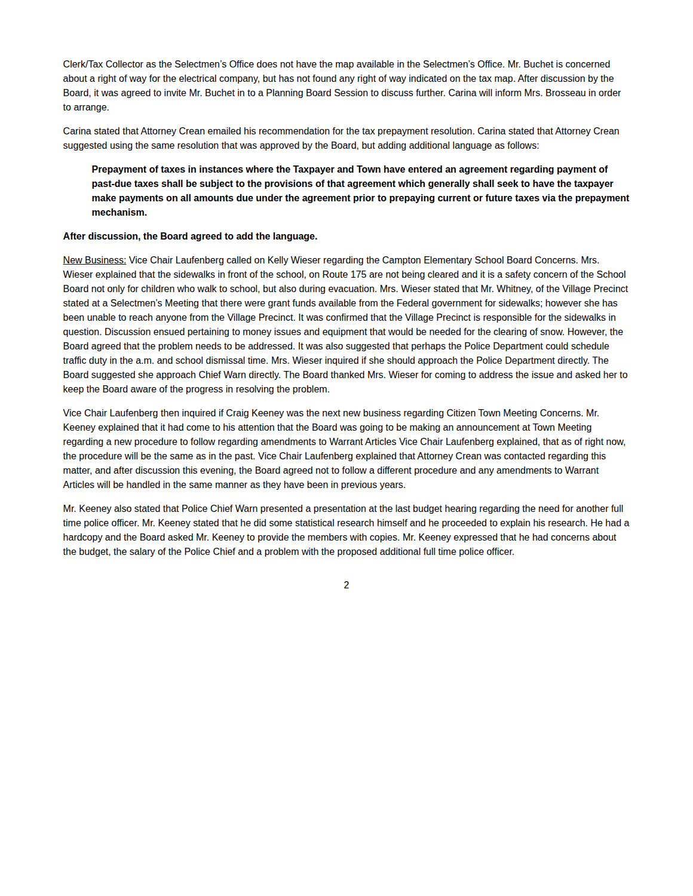Clerk/Tax Collector as the Selectmen’s Office does not have the map available in the Selectmen’s Office. Mr. Buchet is concerned about a right of way for the electrical company, but has not found any right of way indicated on the tax map. After discussion by the Board, it was agreed to invite Mr. Buchet in to a Planning Board Session to discuss further. Carina will inform Mrs. Brosseau in order to arrange.
Carina stated that Attorney Crean emailed his recommendation for the tax prepayment resolution. Carina stated that Attorney Crean suggested using the same resolution that was approved by the Board, but adding additional language as follows:
Prepayment of taxes in instances where the Taxpayer and Town have entered an agreement regarding payment of past-due taxes shall be subject to the provisions of that agreement which generally shall seek to have the taxpayer make payments on all amounts due under the agreement prior to prepaying current or future taxes via the prepayment mechanism.
After discussion, the Board agreed to add the language.
New Business: Vice Chair Laufenberg called on Kelly Wieser regarding the Campton Elementary School Board Concerns. Mrs. Wieser explained that the sidewalks in front of the school, on Route 175 are not being cleared and it is a safety concern of the School Board not only for children who walk to school, but also during evacuation. Mrs. Wieser stated that Mr. Whitney, of the Village Precinct stated at a Selectmen’s Meeting that there were grant funds available from the Federal government for sidewalks; however she has been unable to reach anyone from the Village Precinct. It was confirmed that the Village Precinct is responsible for the sidewalks in question. Discussion ensued pertaining to money issues and equipment that would be needed for the clearing of snow. However, the Board agreed that the problem needs to be addressed. It was also suggested that perhaps the Police Department could schedule traffic duty in the a.m. and school dismissal time. Mrs. Wieser inquired if she should approach the Police Department directly. The Board suggested she approach Chief Warn directly. The Board thanked Mrs. Wieser for coming to address the issue and asked her to keep the Board aware of the progress in resolving the problem.
Vice Chair Laufenberg then inquired if Craig Keeney was the next new business regarding Citizen Town Meeting Concerns. Mr. Keeney explained that it had come to his attention that the Board was going to be making an announcement at Town Meeting regarding a new procedure to follow regarding amendments to Warrant Articles Vice Chair Laufenberg explained, that as of right now, the procedure will be the same as in the past. Vice Chair Laufenberg explained that Attorney Crean was contacted regarding this matter, and after discussion this evening, the Board agreed not to follow a different procedure and any amendments to Warrant Articles will be handled in the same manner as they have been in previous years.
Mr. Keeney also stated that Police Chief Warn presented a presentation at the last budget hearing regarding the need for another full time police officer. Mr. Keeney stated that he did some statistical research himself and he proceeded to explain his research. He had a hardcopy and the Board asked Mr. Keeney to provide the members with copies. Mr. Keeney expressed that he had concerns about the budget, the salary of the Police Chief and a problem with the proposed additional full time police officer.
2